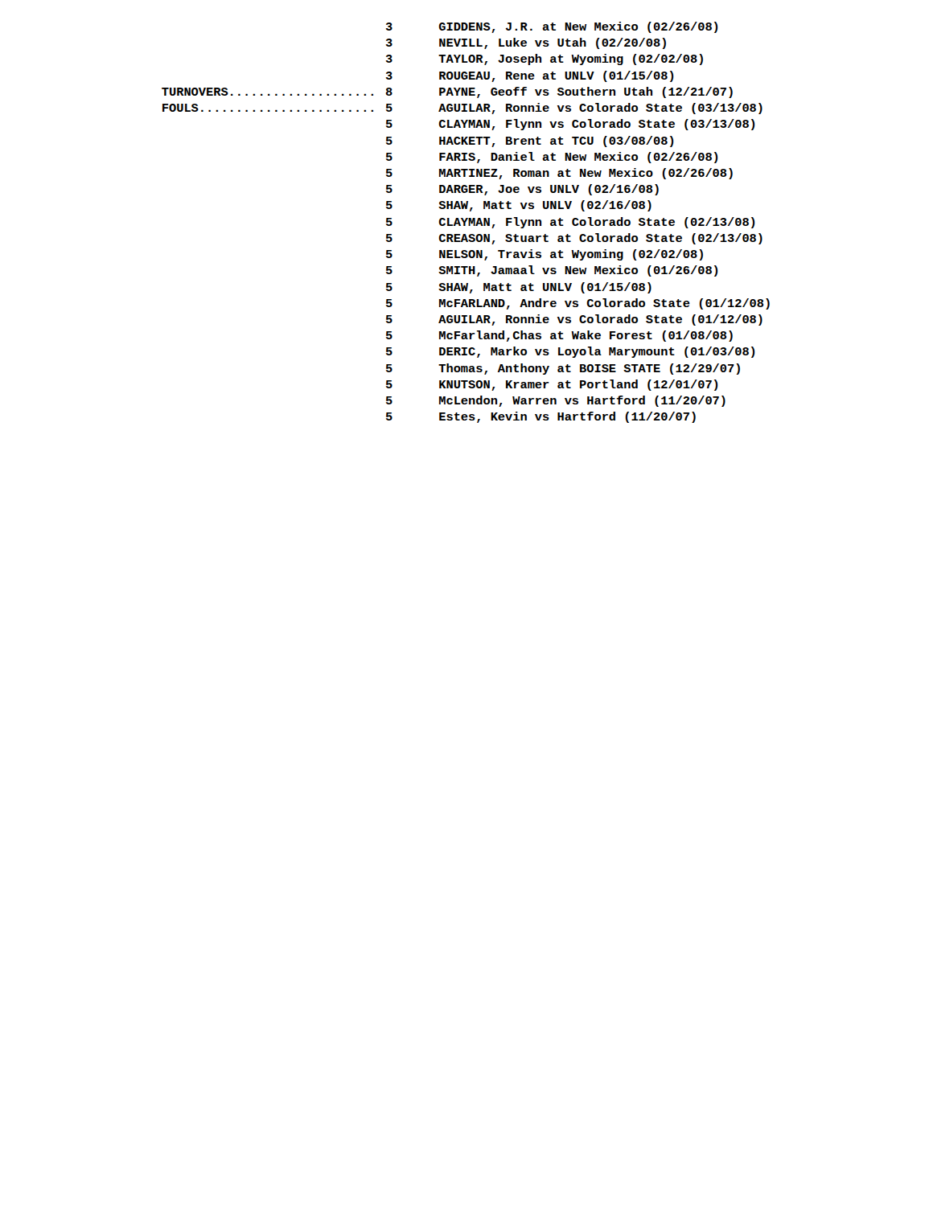| | 3 | GIDDENS, J.R. at New Mexico (02/26/08) |
| | 3 | NEVILL, Luke vs Utah (02/20/08) |
| | 3 | TAYLOR, Joseph at Wyoming (02/02/08) |
| | 3 | ROUGEAU, Rene at UNLV (01/15/08) |
| TURNOVERS.................... | 8 | PAYNE, Geoff vs Southern Utah (12/21/07) |
| FOULS........................ | 5 | AGUILAR, Ronnie vs Colorado State (03/13/08) |
| | 5 | CLAYMAN, Flynn vs Colorado State (03/13/08) |
| | 5 | HACKETT, Brent at TCU (03/08/08) |
| | 5 | FARIS, Daniel at New Mexico (02/26/08) |
| | 5 | MARTINEZ, Roman at New Mexico (02/26/08) |
| | 5 | DARGER, Joe vs UNLV (02/16/08) |
| | 5 | SHAW, Matt vs UNLV (02/16/08) |
| | 5 | CLAYMAN, Flynn at Colorado State (02/13/08) |
| | 5 | CREASON, Stuart at Colorado State (02/13/08) |
| | 5 | NELSON, Travis at Wyoming (02/02/08) |
| | 5 | SMITH, Jamaal vs New Mexico (01/26/08) |
| | 5 | SHAW, Matt at UNLV (01/15/08) |
| | 5 | McFARLAND, Andre vs Colorado State (01/12/08) |
| | 5 | AGUILAR, Ronnie vs Colorado State (01/12/08) |
| | 5 | McFarland,Chas at Wake Forest (01/08/08) |
| | 5 | DERIC, Marko vs Loyola Marymount (01/03/08) |
| | 5 | Thomas, Anthony at BOISE STATE (12/29/07) |
| | 5 | KNUTSON, Kramer at Portland (12/01/07) |
| | 5 | McLendon, Warren vs Hartford (11/20/07) |
| | 5 | Estes, Kevin vs Hartford (11/20/07) |